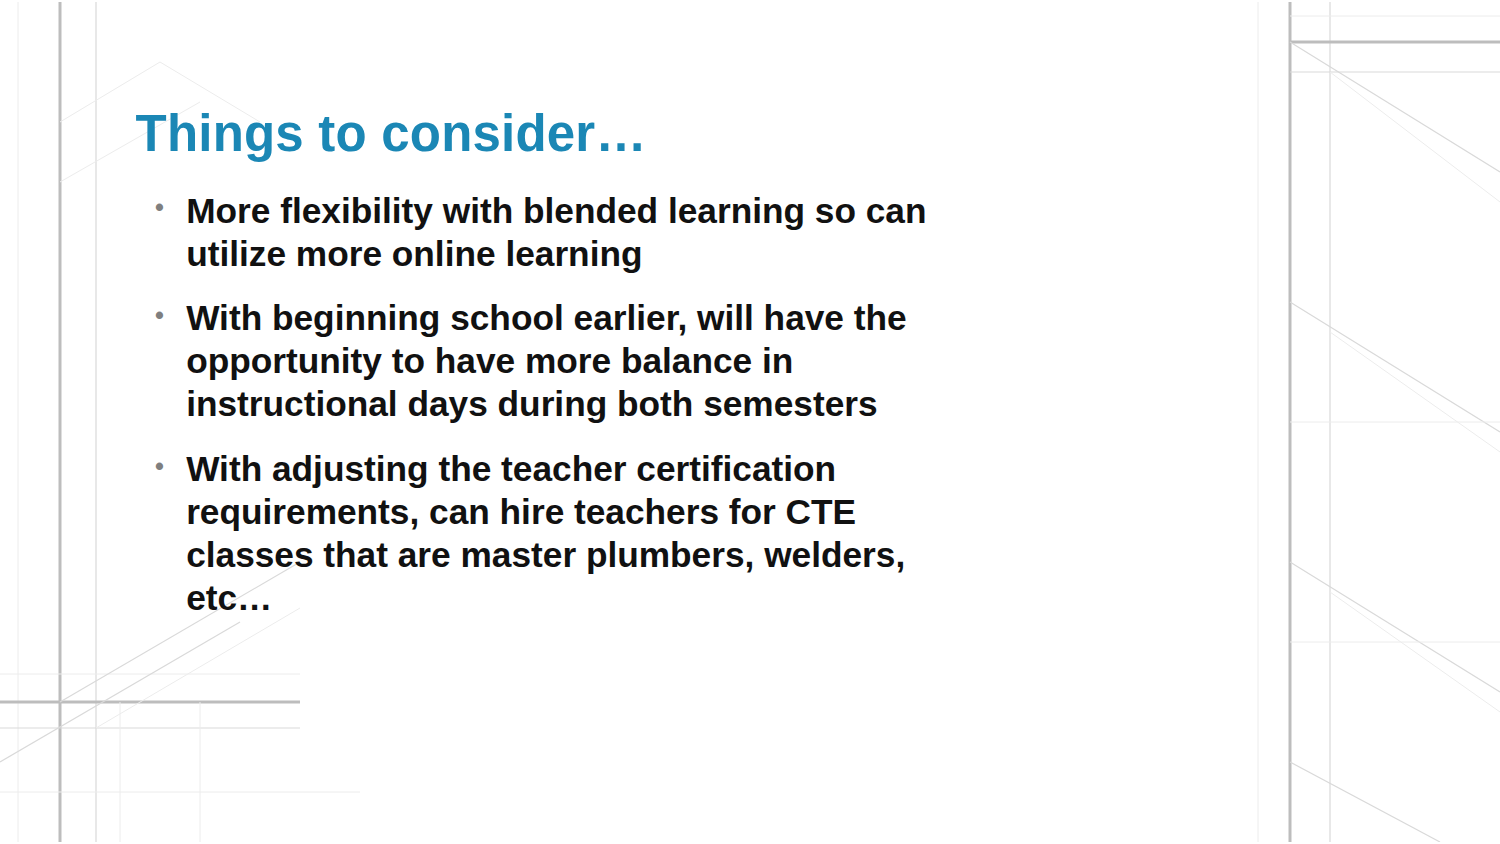Things to consider…
More flexibility with blended learning so can utilize more online learning
With beginning school earlier, will have the opportunity to have more balance in instructional days during both semesters
With adjusting the teacher certification requirements, can hire teachers for CTE classes that are master plumbers, welders, etc…